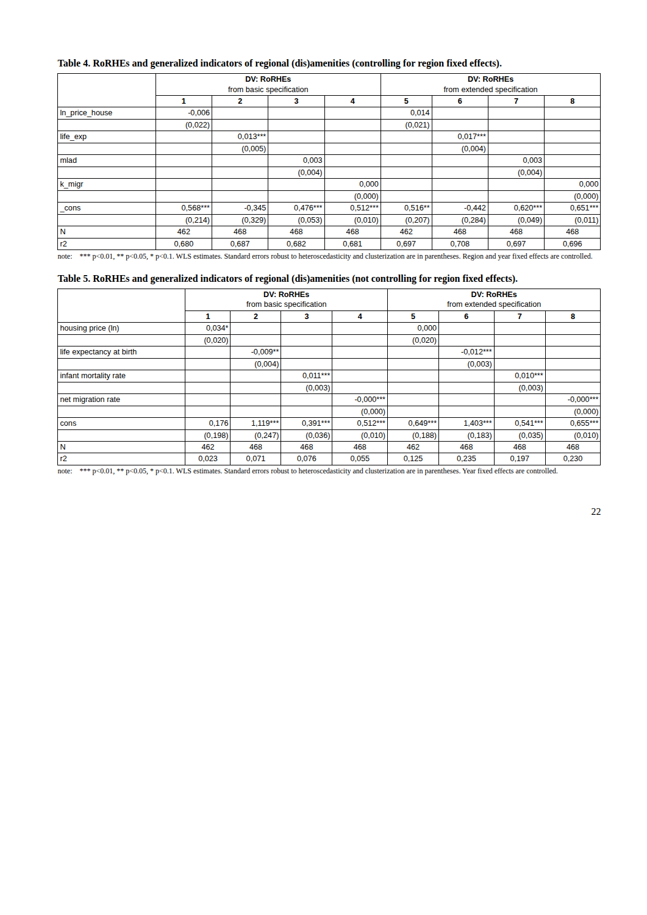Table 4. RoRHEs and generalized indicators of regional (dis)amenities (controlling for region fixed effects).
| | DV: RoRHEs from basic specification | DV: RoRHEs from extended specification |
| 1 | 2 | 3 | 4 | 5 | 6 | 7 | 8 |
| ln_price_house | -0,006 | | | | 0,014 | | | |
| | (0,022) | | | | (0,021) | | | |
| life_exp | | 0,013*** | | | | 0,017*** | | |
| | | (0,005) | | | | (0,004) | | |
| mlad | | | 0,003 | | | | 0,003 | |
| | | | (0,004) | | | | (0,004) | |
| k_migr | | | | 0,000 | | | | 0,000 |
| | | | | (0,000) | | | | (0,000) |
| _cons | 0,568*** | -0,345 | 0,476*** | 0,512*** | 0,516** | -0,442 | 0,620*** | 0,651*** |
| | (0,214) | (0,329) | (0,053) | (0,010) | (0,207) | (0,284) | (0,049) | (0,011) |
| N | 462 | 468 | 468 | 468 | 462 | 468 | 468 | 468 |
| r2 | 0,680 | 0,687 | 0,682 | 0,681 | 0,697 | 0,708 | 0,697 | 0,696 |
note: *** p<0.01, ** p<0.05, * p<0.1. WLS estimates. Standard errors robust to heteroscedasticity and clusterization are in parentheses. Region and year fixed effects are controlled.
Table 5. RoRHEs and generalized indicators of regional (dis)amenities (not controlling for region fixed effects).
| | DV: RoRHEs from basic specification | DV: RoRHEs from extended specification |
| 1 | 2 | 3 | 4 | 5 | 6 | 7 | 8 |
| housing price (ln) | 0,034* | | | | 0,000 | | | |
| | (0,020) | | | | (0,020) | | | |
| life expectancy at birth | | -0,009** | | | | -0,012*** | | |
| | | (0,004) | | | | (0,003) | | |
| infant mortality rate | | | 0,011*** | | | | 0,010*** | |
| | | | (0,003) | | | | (0,003) | |
| net migration rate | | | | -0,000*** | | | | -0,000*** |
| | | | | (0,000) | | | | (0,000) |
| cons | 0,176 | 1,119*** | 0,391*** | 0,512*** | 0,649*** | 1,403*** | 0,541*** | 0,655*** |
| | (0,198) | (0,247) | (0,036) | (0,010) | (0,188) | (0,183) | (0,035) | (0,010) |
| N | 462 | 468 | 468 | 468 | 462 | 468 | 468 | 468 |
| r2 | 0,023 | 0,071 | 0,076 | 0,055 | 0,125 | 0,235 | 0,197 | 0,230 |
note: *** p<0.01, ** p<0.05, * p<0.1. WLS estimates. Standard errors robust to heteroscedasticity and clusterization are in parentheses. Year fixed effects are controlled.
22